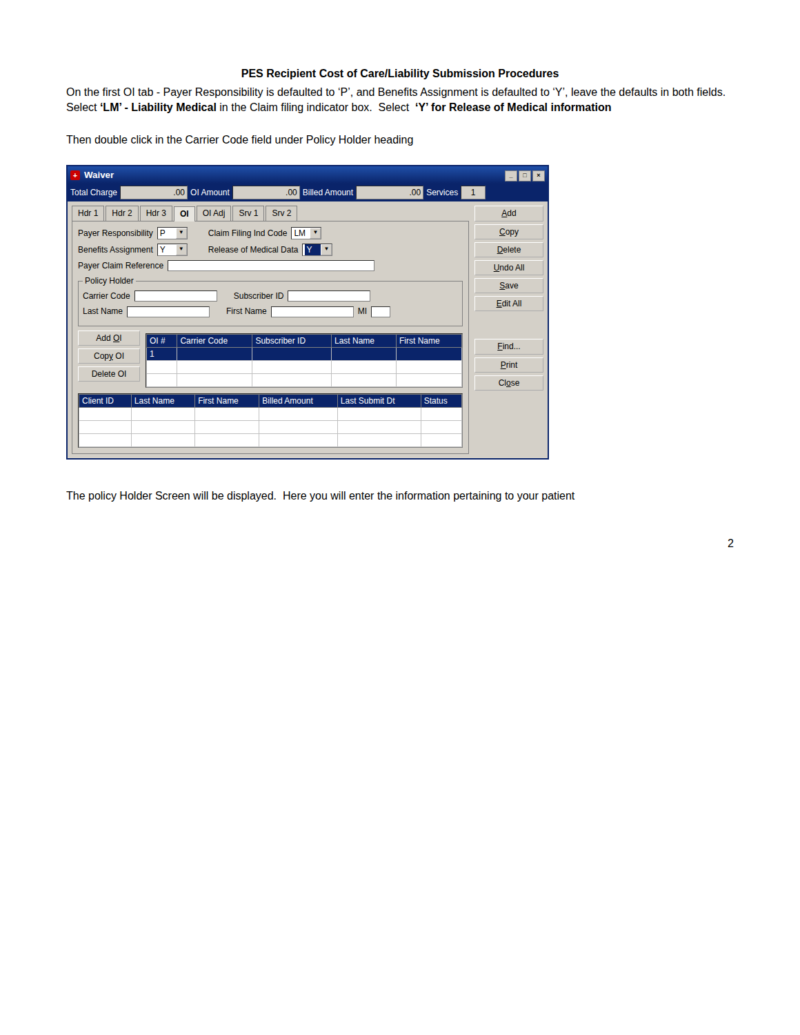PES Recipient Cost of Care/Liability Submission Procedures
On the first OI tab - Payer Responsibility is defaulted to ‘P’, and Benefits Assignment is defaulted to ‘Y’, leave the defaults in both fields. Select ‘LM’ - Liability Medical in the Claim filing indicator box. Select ‘Y’ for Release of Medical information
Then double click in the Carrier Code field under Policy Holder heading
+ Waiver _□×
Total Charge .00 OI Amount .00 Billed Amount .00 Services 1
Hdr 1
Hdr 2
Hdr 3
OI
OI Adj
Srv 1
Srv 2
Payer Responsibility P▼ Claim Filing Ind Code LM▼
Benefits Assignment Y▼ Release of Medical Data Y▼
Payer Claim Reference
Policy Holder
Carrier Code Subscriber ID
Last Name First Name MI
Add OI Copy OI Delete OI
| OI # | Carrier Code | Subscriber ID | Last Name | First Name |
| --- | --- | --- | --- | --- |
| 1 | | | | |
| Client ID | Last Name | First Name | Billed Amount | Last Submit Dt | Status |
| --- | --- | --- | --- | --- | --- |
Add Copy Delete Undo All Save Edit All
Find... Print Close
The policy Holder Screen will be displayed. Here you will enter the information pertaining to your patient
2